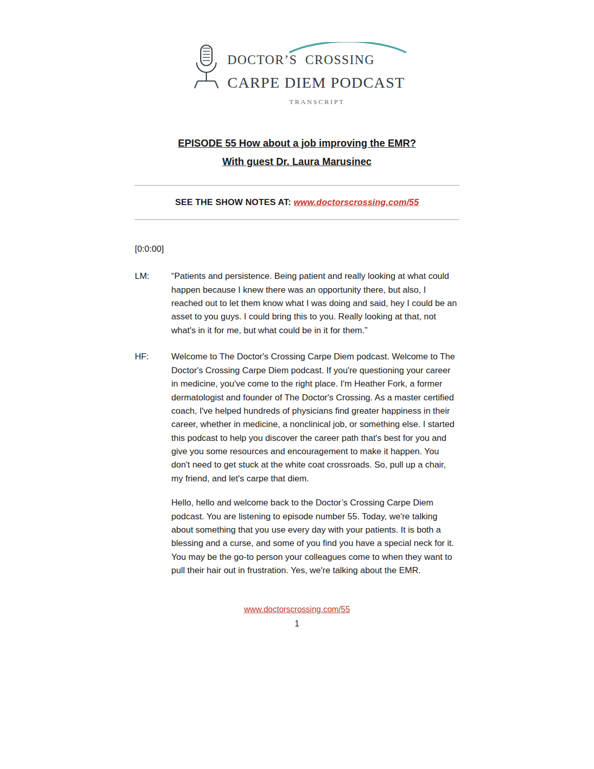DOCTOR’S CROSSING
CARPE DIEM PODCAST
TRANSCRIPT
EPISODE 55 How about a job improving the EMR?
With guest Dr. Laura Marusinec
SEE THE SHOW NOTES AT: www.doctorscrossing.com/55
[0:0:00]
LM:
“Patients and persistence. Being patient and really looking at what could happen because I knew there was an opportunity there, but also, I reached out to let them know what I was doing and said, hey I could be an asset to you guys. I could bring this to you. Really looking at that, not what's in it for me, but what could be in it for them.”
HF:
Welcome to The Doctor's Crossing Carpe Diem podcast. Welcome to The Doctor's Crossing Carpe Diem podcast. If you're questioning your career in medicine, you've come to the right place. I'm Heather Fork, a former dermatologist and founder of The Doctor's Crossing. As a master certified coach, I've helped hundreds of physicians find greater happiness in their career, whether in medicine, a nonclinical job, or something else. I started this podcast to help you discover the career path that's best for you and give you some resources and encouragement to make it happen. You don't need to get stuck at the white coat crossroads. So, pull up a chair, my friend, and let's carpe that diem.
Hello, hello and welcome back to the Doctor’s Crossing Carpe Diem podcast. You are listening to episode number 55. Today, we're talking about something that you use every day with your patients. It is both a blessing and a curse, and some of you find you have a special neck for it. You may be the go-to person your colleagues come to when they want to pull their hair out in frustration. Yes, we're talking about the EMR.
www.doctorscrossing.com/55
1